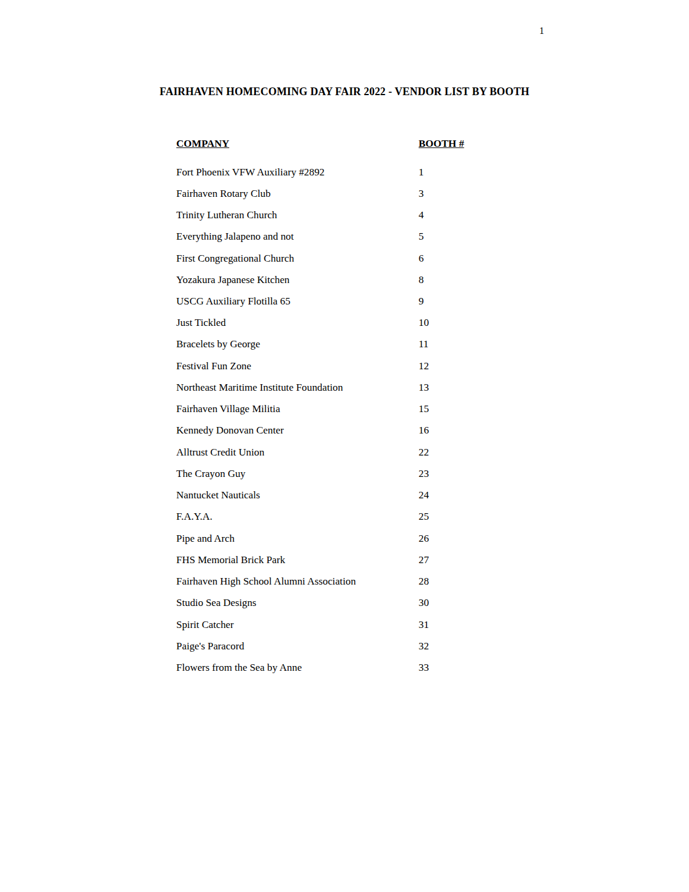1
FAIRHAVEN HOMECOMING DAY FAIR 2022 - VENDOR LIST BY BOOTH
| COMPANY | BOOTH # |
| --- | --- |
| Fort Phoenix VFW Auxiliary #2892 | 1 |
| Fairhaven Rotary Club | 3 |
| Trinity Lutheran Church | 4 |
| Everything Jalapeno and not | 5 |
| First Congregational Church | 6 |
| Yozakura Japanese Kitchen | 8 |
| USCG Auxiliary Flotilla 65 | 9 |
| Just Tickled | 10 |
| Bracelets by George | 11 |
| Festival Fun Zone | 12 |
| Northeast Maritime Institute Foundation | 13 |
| Fairhaven Village Militia | 15 |
| Kennedy Donovan Center | 16 |
| Alltrust Credit Union | 22 |
| The Crayon Guy | 23 |
| Nantucket Nauticals | 24 |
| F.A.Y.A. | 25 |
| Pipe and Arch | 26 |
| FHS Memorial Brick Park | 27 |
| Fairhaven High School Alumni Association | 28 |
| Studio Sea Designs | 30 |
| Spirit Catcher | 31 |
| Paige's Paracord | 32 |
| Flowers from the Sea by Anne | 33 |